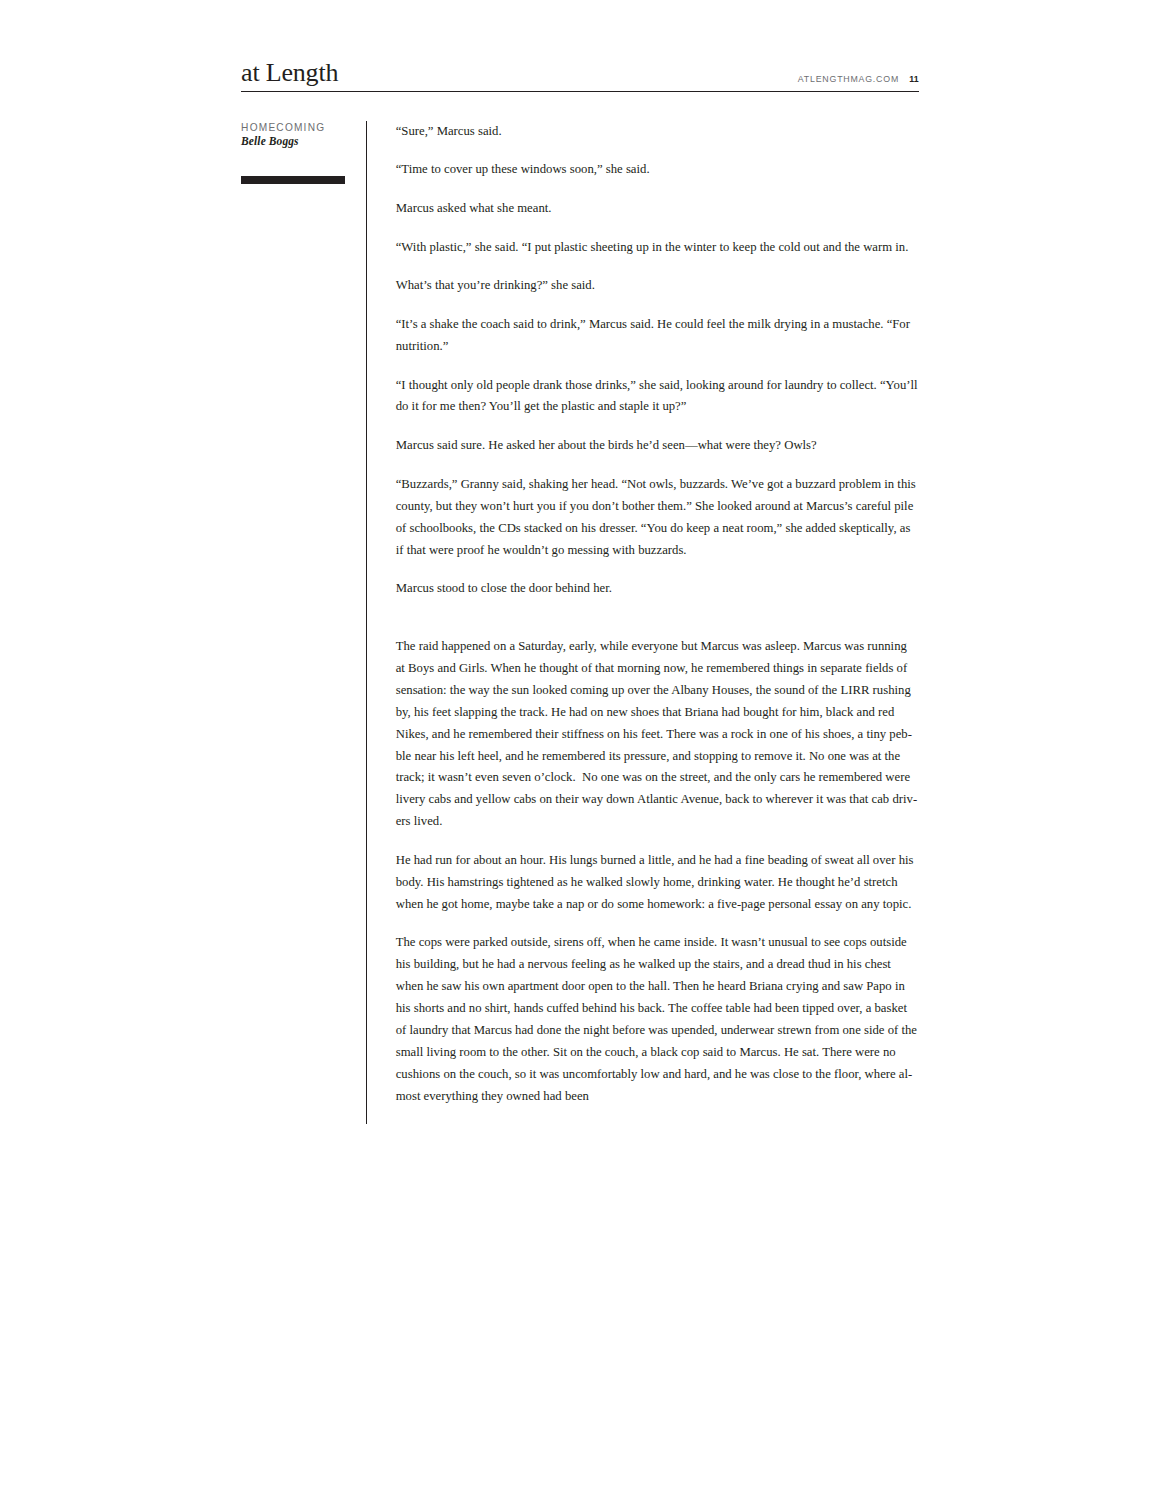at Length
ATLENGTHMAG.COM 11
Homecoming
Belle Boggs
“Sure,” Marcus said.
“Time to cover up these windows soon,” she said.
Marcus asked what she meant.
“With plastic,” she said. “I put plastic sheeting up in the winter to keep the cold out and the warm in.
What’s that you’re drinking?” she said.
“It’s a shake the coach said to drink,” Marcus said. He could feel the milk drying in a mustache. “For nutrition.”
“I thought only old people drank those drinks,” she said, looking around for laundry to collect. “You’ll do it for me then? You’ll get the plastic and staple it up?”
Marcus said sure. He asked her about the birds he’d seen—what were they? Owls?
“Buzzards,” Granny said, shaking her head. “Not owls, buzzards. We’ve got a buzzard problem in this county, but they won’t hurt you if you don’t bother them.” She looked around at Marcus’s careful pile of schoolbooks, the CDs stacked on his dresser. “You do keep a neat room,” she added skeptically, as if that were proof he wouldn’t go messing with buzzards.
Marcus stood to close the door behind her.
The raid happened on a Saturday, early, while everyone but Marcus was asleep. Marcus was running at Boys and Girls. When he thought of that morning now, he remembered things in separate fields of sensation: the way the sun looked coming up over the Albany Houses, the sound of the LIRR rushing by, his feet slapping the track. He had on new shoes that Briana had bought for him, black and red Nikes, and he remembered their stiffness on his feet. There was a rock in one of his shoes, a tiny pebble near his left heel, and he remembered its pressure, and stopping to remove it. No one was at the track; it wasn’t even seven o’clock. No one was on the street, and the only cars he remembered were livery cabs and yellow cabs on their way down Atlantic Avenue, back to wherever it was that cab drivers lived.
He had run for about an hour. His lungs burned a little, and he had a fine beading of sweat all over his body. His hamstrings tightened as he walked slowly home, drinking water. He thought he’d stretch when he got home, maybe take a nap or do some homework: a five-page personal essay on any topic.
The cops were parked outside, sirens off, when he came inside. It wasn’t unusual to see cops outside his building, but he had a nervous feeling as he walked up the stairs, and a dread thud in his chest when he saw his own apartment door open to the hall. Then he heard Briana crying and saw Papo in his shorts and no shirt, hands cuffed behind his back. The coffee table had been tipped over, a basket of laundry that Marcus had done the night before was upended, underwear strewn from one side of the small living room to the other. Sit on the couch, a black cop said to Marcus. He sat. There were no cushions on the couch, so it was uncomfortably low and hard, and he was close to the floor, where almost everything they owned had been